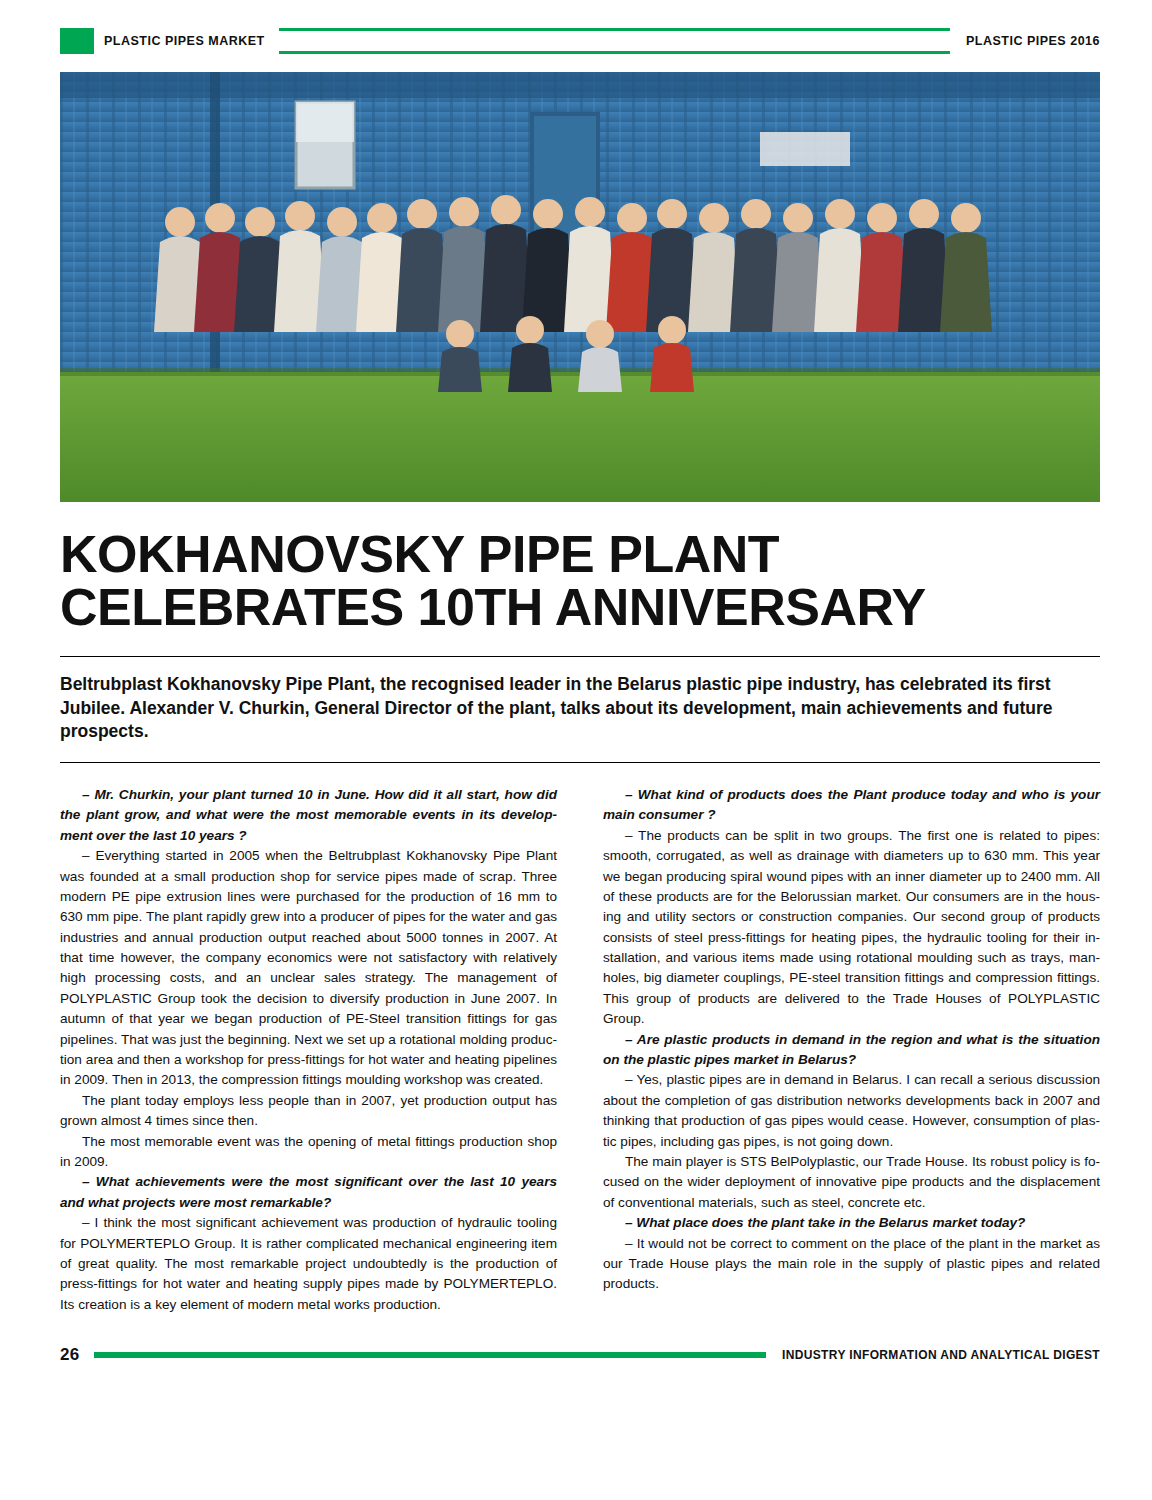PLASTIC PIPES MARKET
PLASTIC PIPES 2016
Kokhanovsky Pipe Plant
Celebrates 10th Anniversary
Beltrubplast Kokhanovsky Pipe Plant, the recognised leader in the Belarus plastic pipe industry, has celebrated its first Jubilee. Alexander V. Churkin, General Director of the plant, talks about its development, main achievements and future prospects.
– Mr. Churkin, your plant turned 10 in June. How did it all start, how did the plant grow, and what were the most memorable events in its development over the last 10 years ?
– Everything started in 2005 when the Beltrubplast Kokhanovsky Pipe Plant was founded at a small production shop for service pipes made of scrap. Three modern PE pipe extrusion lines were purchased for the production of 16 mm to 630 mm pipe. The plant rapidly grew into a producer of pipes for the water and gas industries and annual production output reached about 5000 tonnes in 2007. At that time however, the company economics were not satisfactory with relatively high processing costs, and an unclear sales strategy. The management of POLYPLASTIC Group took the decision to diversify production in June 2007. In autumn of that year we began production of PE-Steel transition fittings for gas pipelines. That was just the beginning. Next we set up a rotational molding production area and then a workshop for press-fittings for hot water and heating pipelines in 2009. Then in 2013, the compression fittings moulding workshop was created.
The plant today employs less people than in 2007, yet production output has grown almost 4 times since then.
The most memorable event was the opening of metal fittings production shop in 2009.
– What achievements were the most significant over the last 10 years and what projects were most remarkable?
– I think the most significant achievement was production of hydraulic tooling for POLYMERTEPLO Group. It is rather complicated mechanical engineering item of great quality. The most remarkable project undoubtedly is the production of press-fittings for hot water and heating supply pipes made by POLYMERTEPLO. Its creation is a key element of modern metal works production.
– What kind of products does the Plant produce today and who is your main consumer ?
– The products can be split in two groups. The first one is related to pipes: smooth, corrugated, as well as drainage with diameters up to 630 mm. This year we began producing spiral wound pipes with an inner diameter up to 2400 mm. All of these products are for the Belorussian market. Our consumers are in the housing and utility sectors or construction companies. Our second group of products consists of steel press-fittings for heating pipes, the hydraulic tooling for their installation, and various items made using rotational moulding such as trays, manholes, big diameter couplings, PE-steel transition fittings and compression fittings. This group of products are delivered to the Trade Houses of POLYPLASTIC Group.
– Are plastic products in demand in the region and what is the situation on the plastic pipes market in Belarus?
– Yes, plastic pipes are in demand in Belarus. I can recall a serious discussion about the completion of gas distribution networks developments back in 2007 and thinking that production of gas pipes would cease. However, consumption of plastic pipes, including gas pipes, is not going down.
The main player is STS BelPolyplastic, our Trade House. Its robust policy is focused on the wider deployment of innovative pipe products and the displacement of conventional materials, such as steel, concrete etc.
– What place does the plant take in the Belarus market today?
– It would not be correct to comment on the place of the plant in the market as our Trade House plays the main role in the supply of plastic pipes and related products.
26
INDUSTRY INFORMATION AND ANALYTICAL DIGEST